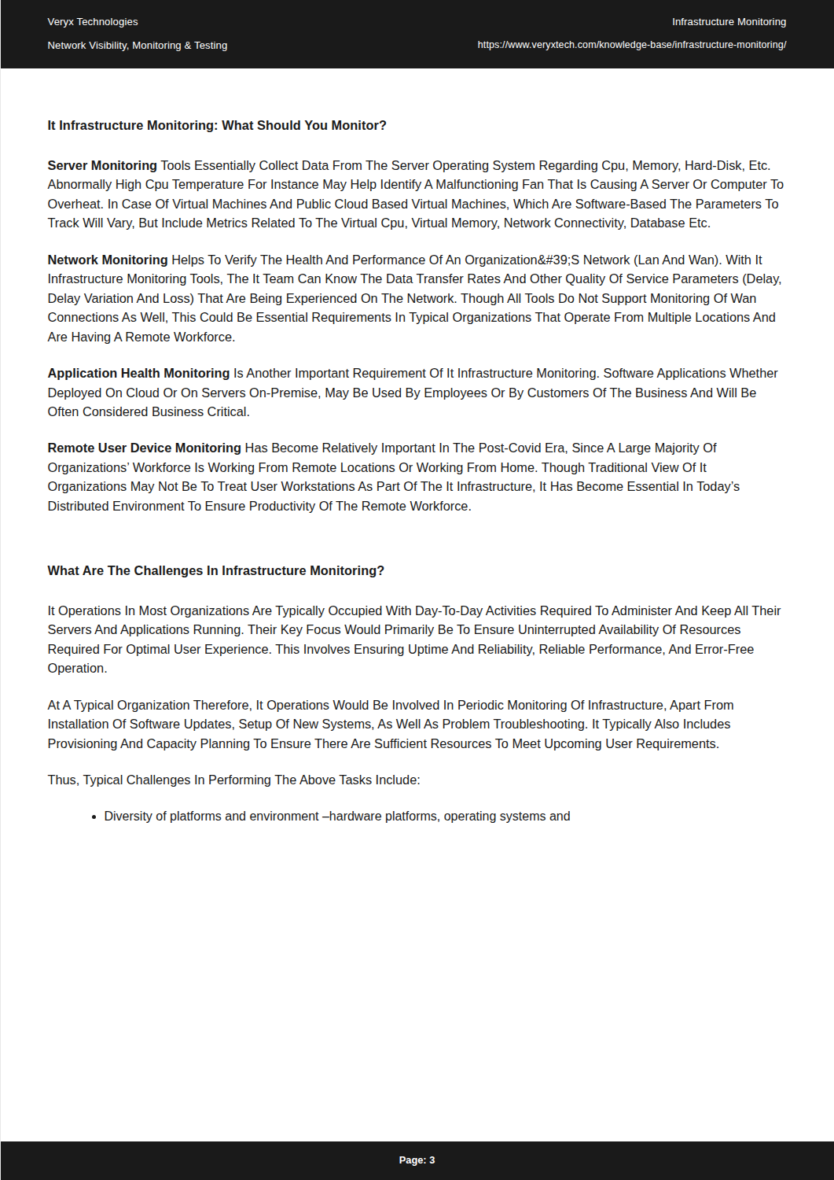Veryx Technologies Network Visibility, Monitoring & Testing
Infrastructure Monitoring https://www.veryxtech.com/knowledge-base/infrastructure-monitoring/
It Infrastructure Monitoring: What Should You Monitor?
Server Monitoring Tools Essentially Collect Data From The Server Operating System Regarding Cpu, Memory, Hard-Disk, Etc. Abnormally High Cpu Temperature For Instance May Help Identify A Malfunctioning Fan That Is Causing A Server Or Computer To Overheat. In Case Of Virtual Machines And Public Cloud Based Virtual Machines, Which Are Software-Based The Parameters To Track Will Vary, But Include Metrics Related To The Virtual Cpu, Virtual Memory, Network Connectivity, Database Etc.
Network Monitoring Helps To Verify The Health And Performance Of An Organization&#39;S Network (Lan And Wan). With It Infrastructure Monitoring Tools, The It Team Can Know The Data Transfer Rates And Other Quality Of Service Parameters (Delay, Delay Variation And Loss) That Are Being Experienced On The Network. Though All Tools Do Not Support Monitoring Of Wan Connections As Well, This Could Be Essential Requirements In Typical Organizations That Operate From Multiple Locations And Are Having A Remote Workforce.
Application Health Monitoring Is Another Important Requirement Of It Infrastructure Monitoring. Software Applications Whether Deployed On Cloud Or On Servers On-Premise, May Be Used By Employees Or By Customers Of The Business And Will Be Often Considered Business Critical.
Remote User Device Monitoring Has Become Relatively Important In The Post-Covid Era, Since A Large Majority Of Organizations’ Workforce Is Working From Remote Locations Or Working From Home. Though Traditional View Of It Organizations May Not Be To Treat User Workstations As Part Of The It Infrastructure, It Has Become Essential In Today’s Distributed Environment To Ensure Productivity Of The Remote Workforce.
What Are The Challenges In Infrastructure Monitoring?
It Operations In Most Organizations Are Typically Occupied With Day-To-Day Activities Required To Administer And Keep All Their Servers And Applications Running. Their Key Focus Would Primarily Be To Ensure Uninterrupted Availability Of Resources Required For Optimal User Experience. This Involves Ensuring Uptime And Reliability, Reliable Performance, And Error-Free Operation.
At A Typical Organization Therefore, It Operations Would Be Involved In Periodic Monitoring Of Infrastructure, Apart From Installation Of Software Updates, Setup Of New Systems, As Well As Problem Troubleshooting. It Typically Also Includes Provisioning And Capacity Planning To Ensure There Are Sufficient Resources To Meet Upcoming User Requirements.
Thus, Typical Challenges In Performing The Above Tasks Include:
Diversity of platforms and environment –hardware platforms, operating systems and
Page: 3